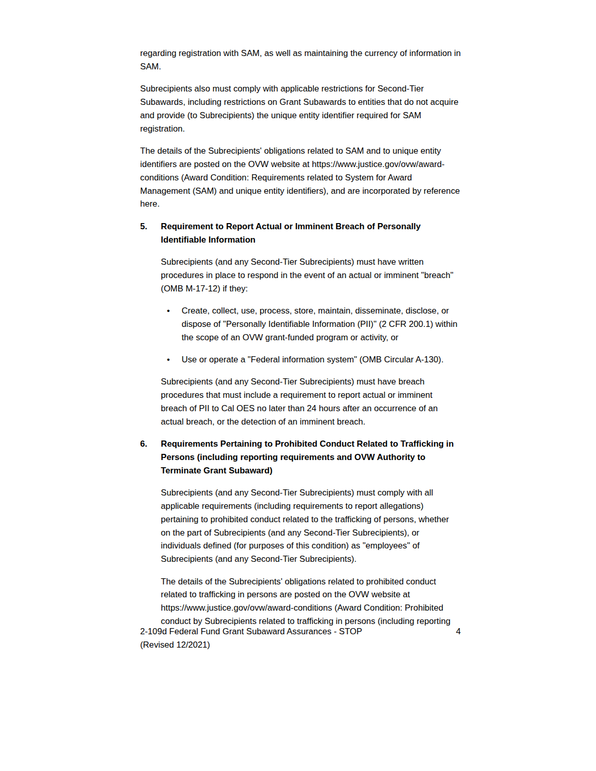regarding registration with SAM, as well as maintaining the currency of information in SAM.
Subrecipients also must comply with applicable restrictions for Second-Tier Subawards, including restrictions on Grant Subawards to entities that do not acquire and provide (to Subrecipients) the unique entity identifier required for SAM registration.
The details of the Subrecipients' obligations related to SAM and to unique entity identifiers are posted on the OVW website at https://www.justice.gov/ovw/award-conditions (Award Condition: Requirements related to System for Award Management (SAM) and unique entity identifiers), and are incorporated by reference here.
5.
Requirement to Report Actual or Imminent Breach of Personally Identifiable Information
Subrecipients (and any Second-Tier Subrecipients) must have written procedures in place to respond in the event of an actual or imminent "breach" (OMB M-17-12) if they:
Create, collect, use, process, store, maintain, disseminate, disclose, or dispose of "Personally Identifiable Information (PII)" (2 CFR 200.1) within the scope of an OVW grant-funded program or activity, or
Use or operate a "Federal information system" (OMB Circular A-130).
Subrecipients (and any Second-Tier Subrecipients) must have breach procedures that must include a requirement to report actual or imminent breach of PII to Cal OES no later than 24 hours after an occurrence of an actual breach, or the detection of an imminent breach.
6.
Requirements Pertaining to Prohibited Conduct Related to Trafficking in Persons (including reporting requirements and OVW Authority to Terminate Grant Subaward)
Subrecipients (and any Second-Tier Subrecipients) must comply with all applicable requirements (including requirements to report allegations) pertaining to prohibited conduct related to the trafficking of persons, whether on the part of Subrecipients (and any Second-Tier Subrecipients), or individuals defined (for purposes of this condition) as "employees" of Subrecipients (and any Second-Tier Subrecipients).
The details of the Subrecipients' obligations related to prohibited conduct related to trafficking in persons are posted on the OVW website at https://www.justice.gov/ovw/award-conditions (Award Condition: Prohibited conduct by Subrecipients related to trafficking in persons (including reporting
2-109d Federal Fund Grant Subaward Assurances - STOP (Revised 12/2021) 4